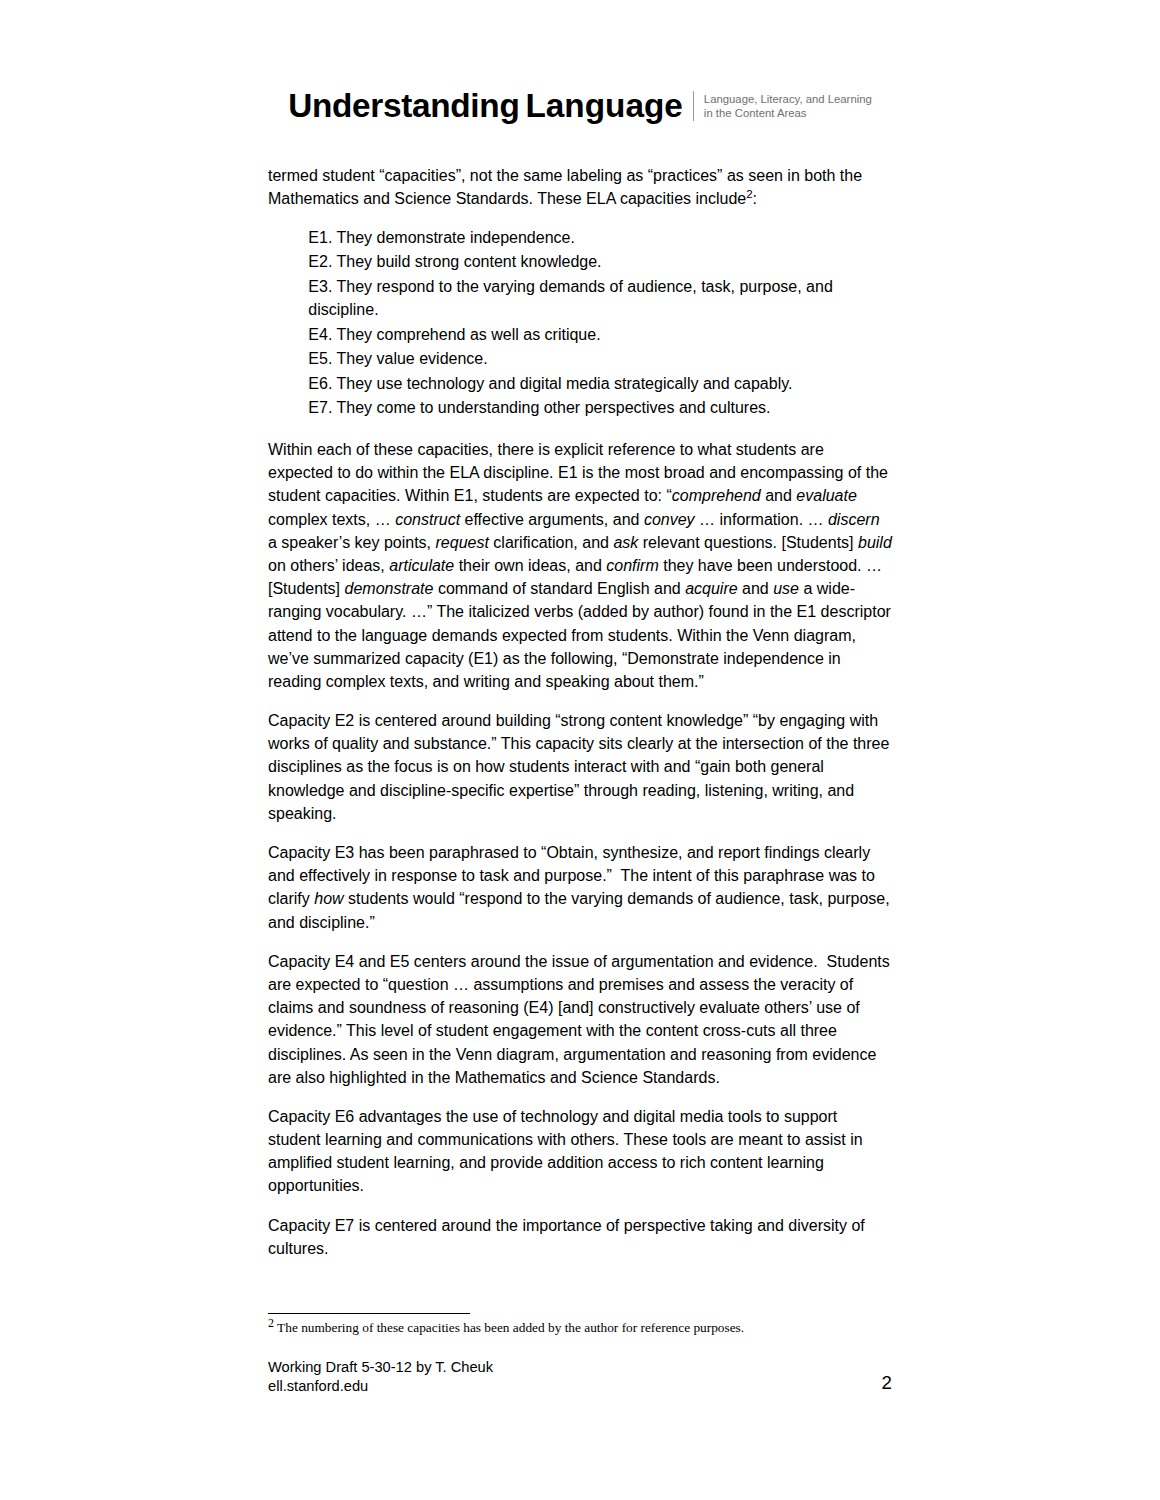Understanding Language Language, Literacy, and Learning
in the Content Areas
termed student “capacities”, not the same labeling as “practices” as seen in both the Mathematics and Science Standards. These ELA capacities include2:
E1. They demonstrate independence.
E2. They build strong content knowledge.
E3. They respond to the varying demands of audience, task, purpose, and discipline.
E4. They comprehend as well as critique.
E5. They value evidence.
E6. They use technology and digital media strategically and capably.
E7. They come to understanding other perspectives and cultures.
Within each of these capacities, there is explicit reference to what students are expected to do within the ELA discipline. E1 is the most broad and encompassing of the student capacities. Within E1, students are expected to: “comprehend and evaluate complex texts, … construct effective arguments, and convey … information. … discern a speaker’s key points, request clarification, and ask relevant questions. [Students] build on others’ ideas, articulate their own ideas, and confirm they have been understood. … [Students] demonstrate command of standard English and acquire and use a wide-ranging vocabulary. …” The italicized verbs (added by author) found in the E1 descriptor attend to the language demands expected from students. Within the Venn diagram, we’ve summarized capacity (E1) as the following, “Demonstrate independence in reading complex texts, and writing and speaking about them.”
Capacity E2 is centered around building “strong content knowledge” “by engaging with works of quality and substance.” This capacity sits clearly at the intersection of the three disciplines as the focus is on how students interact with and “gain both general knowledge and discipline-specific expertise” through reading, listening, writing, and speaking.
Capacity E3 has been paraphrased to “Obtain, synthesize, and report findings clearly and effectively in response to task and purpose.” The intent of this paraphrase was to clarify how students would “respond to the varying demands of audience, task, purpose, and discipline.”
Capacity E4 and E5 centers around the issue of argumentation and evidence. Students are expected to “question … assumptions and premises and assess the veracity of claims and soundness of reasoning (E4) [and] constructively evaluate others’ use of evidence.” This level of student engagement with the content cross-cuts all three disciplines. As seen in the Venn diagram, argumentation and reasoning from evidence are also highlighted in the Mathematics and Science Standards.
Capacity E6 advantages the use of technology and digital media tools to support student learning and communications with others. These tools are meant to assist in amplified student learning, and provide addition access to rich content learning opportunities.
Capacity E7 is centered around the importance of perspective taking and diversity of cultures.
2 The numbering of these capacities has been added by the author for reference purposes.
Working Draft 5-30-12 by T. Cheuk
ell.stanford.edu
2